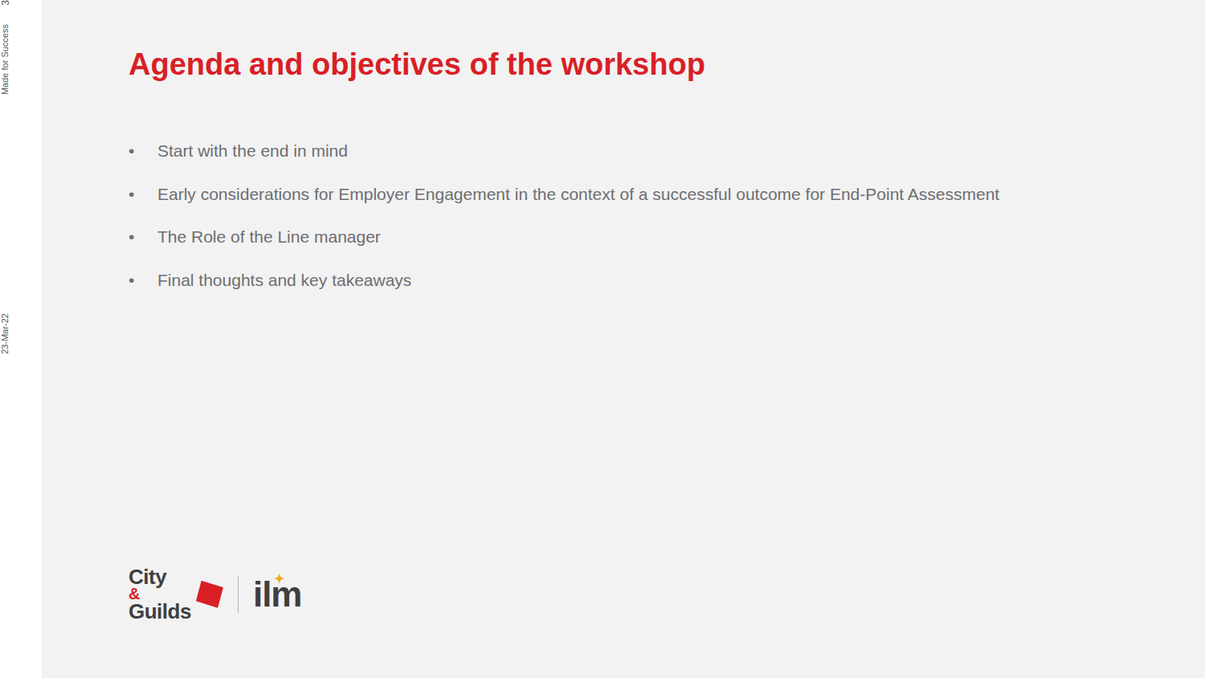Made for Success
23-Mar-22
3
Agenda and objectives of the workshop
Start with the end in mind
Early considerations for Employer Engagement in the context of a successful outcome for End-Point Assessment
The Role of the Line manager
Final thoughts and key takeaways
City& Guilds
ilm✦